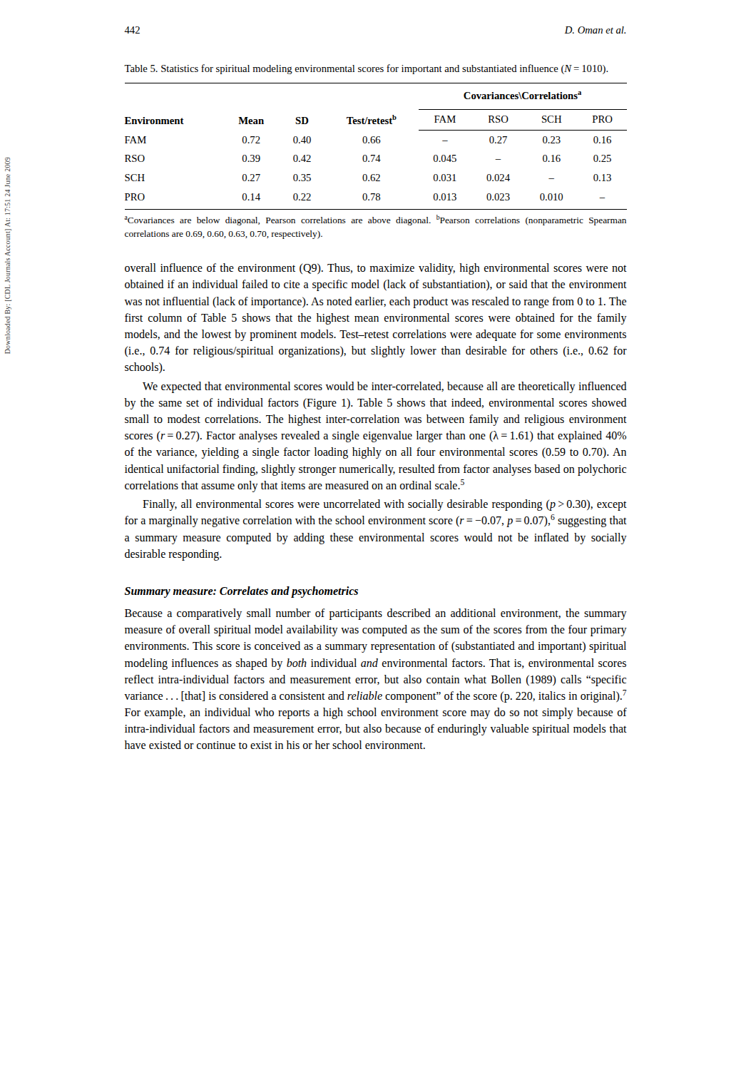Downloaded By: [CDL Journals Account] At: 17:51 24 June 2009
442 D. Oman et al.
Table 5. Statistics for spiritual modeling environmental scores for important and substantiated influence ( N = 1010).
| Environment | Mean | SD | Test/retest b | Covariances\Correlations a |
| --- | --- | --- | --- | --- |
| FAM | RSO | SCH | PRO |
| FAM | 0.72 | 0.40 | 0.66 | – | 0.27 | 0.23 | 0.16 |
| RSO | 0.39 | 0.42 | 0.74 | 0.045 | – | 0.16 | 0.25 |
| SCH | 0.27 | 0.35 | 0.62 | 0.031 | 0.024 | – | 0.13 |
| PRO | 0.14 | 0.22 | 0.78 | 0.013 | 0.023 | 0.010 | – |
aCovariances are below diagonal, Pearson correlations are above diagonal. bPearson correlations (nonparametric Spearman correlations are 0.69, 0.60, 0.63, 0.70, respectively).
overall influence of the environment (Q9). Thus, to maximize validity, high environmental scores were not obtained if an individual failed to cite a specific model (lack of substantiation), or said that the environment was not influential (lack of importance). As noted earlier, each product was rescaled to range from 0 to 1. The first column of Table 5 shows that the highest mean environmental scores were obtained for the family models, and the lowest by prominent models. Test–retest correlations were adequate for some environments (i.e., 0.74 for religious/spiritual organizations), but slightly lower than desirable for others (i.e., 0.62 for schools).
We expected that environmental scores would be inter-correlated, because all are theoretically influenced by the same set of individual factors (Figure 1). Table 5 shows that indeed, environmental scores showed small to modest correlations. The highest inter-correlation was between family and religious environment scores (r = 0.27). Factor analyses revealed a single eigenvalue larger than one (λ = 1.61) that explained 40% of the variance, yielding a single factor loading highly on all four environmental scores (0.59 to 0.70). An identical unifactorial finding, slightly stronger numerically, resulted from factor analyses based on polychoric correlations that assume only that items are measured on an ordinal scale.5
Finally, all environmental scores were uncorrelated with socially desirable responding (p > 0.30), except for a marginally negative correlation with the school environment score (r = −0.07, p = 0.07),6 suggesting that a summary measure computed by adding these environmental scores would not be inflated by socially desirable responding.
Summary measure: Correlates and psychometrics
Because a comparatively small number of participants described an additional environment, the summary measure of overall spiritual model availability was computed as the sum of the scores from the four primary environments. This score is conceived as a summary representation of (substantiated and important) spiritual modeling influences as shaped by both individual and environmental factors. That is, environmental scores reflect intra-individual factors and measurement error, but also contain what Bollen (1989) calls “specific variance . . . [that] is considered a consistent and reliable component” of the score (p. 220, italics in original).7 For example, an individual who reports a high school environment score may do so not simply because of intra-individual factors and measurement error, but also because of enduringly valuable spiritual models that have existed or continue to exist in his or her school environment.